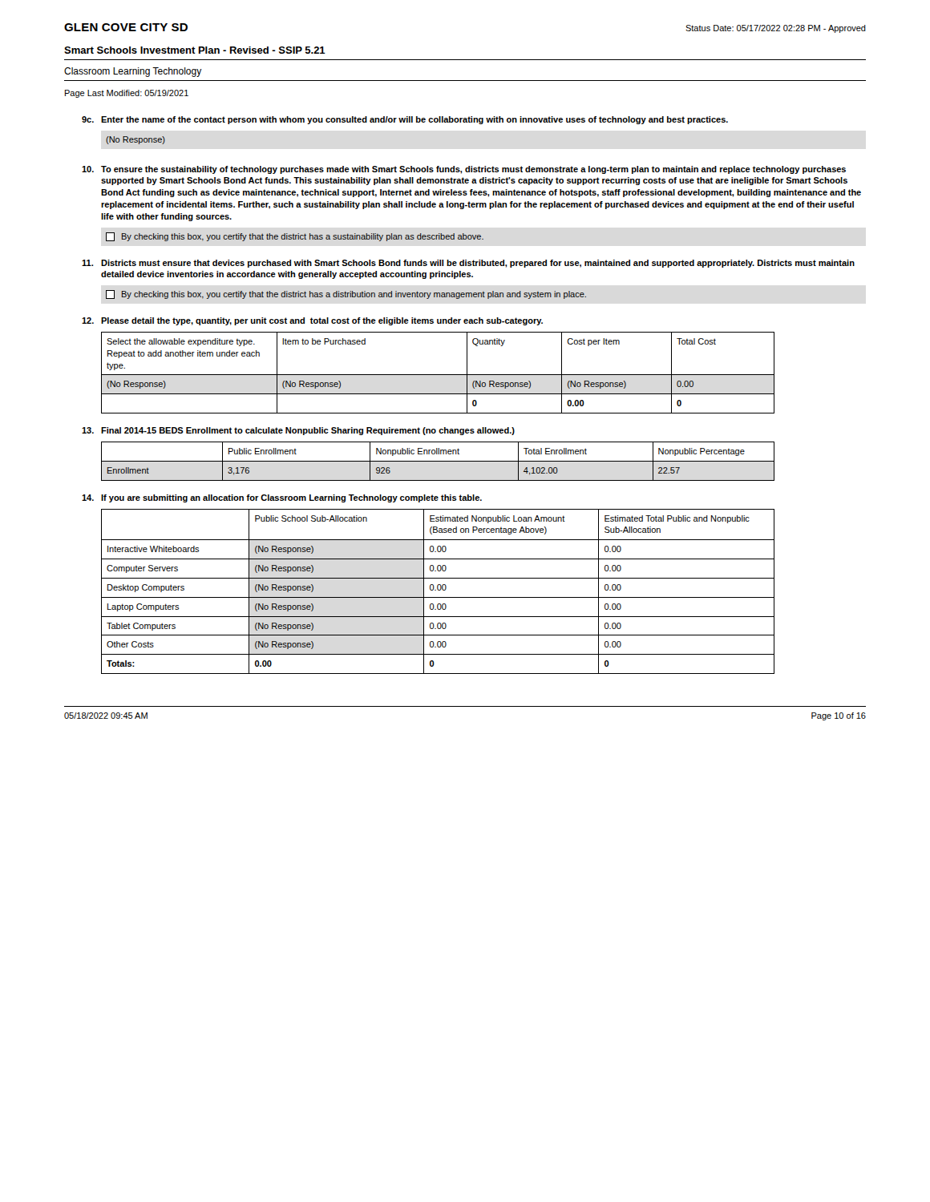GLEN COVE CITY SD
Status Date: 05/17/2022 02:28 PM - Approved
Smart Schools Investment Plan - Revised - SSIP 5.21
Classroom Learning Technology
Page Last Modified: 05/19/2021
9c.
Enter the name of the contact person with whom you consulted and/or will be collaborating with on innovative uses of technology and best practices.
(No Response)
10.
To ensure the sustainability of technology purchases made with Smart Schools funds, districts must demonstrate a long-term plan to maintain and replace technology purchases supported by Smart Schools Bond Act funds. This sustainability plan shall demonstrate a district's capacity to support recurring costs of use that are ineligible for Smart Schools Bond Act funding such as device maintenance, technical support, Internet and wireless fees, maintenance of hotspots, staff professional development, building maintenance and the replacement of incidental items. Further, such a sustainability plan shall include a long-term plan for the replacement of purchased devices and equipment at the end of their useful life with other funding sources.
By checking this box, you certify that the district has a sustainability plan as described above.
11.
Districts must ensure that devices purchased with Smart Schools Bond funds will be distributed, prepared for use, maintained and supported appropriately. Districts must maintain detailed device inventories in accordance with generally accepted accounting principles.
By checking this box, you certify that the district has a distribution and inventory management plan and system in place.
12.
Please detail the type, quantity, per unit cost and total cost of the eligible items under each sub-category.
| Select the allowable expenditure type. Repeat to add another item under each type. | Item to be Purchased | Quantity | Cost per Item | Total Cost |
| --- | --- | --- | --- | --- |
| (No Response) | (No Response) | (No Response) | (No Response) | 0.00 |
| | | 0 | 0.00 | 0 |
13.
Final 2014-15 BEDS Enrollment to calculate Nonpublic Sharing Requirement (no changes allowed.)
| | Public Enrollment | Nonpublic Enrollment | Total Enrollment | Nonpublic Percentage |
| --- | --- | --- | --- | --- |
| Enrollment | 3,176 | 926 | 4,102.00 | 22.57 |
14.
If you are submitting an allocation for Classroom Learning Technology complete this table.
| | Public School Sub-Allocation | Estimated Nonpublic Loan Amount (Based on Percentage Above) | Estimated Total Public and Nonpublic Sub-Allocation |
| --- | --- | --- | --- |
| Interactive Whiteboards | (No Response) | 0.00 | 0.00 |
| Computer Servers | (No Response) | 0.00 | 0.00 |
| Desktop Computers | (No Response) | 0.00 | 0.00 |
| Laptop Computers | (No Response) | 0.00 | 0.00 |
| Tablet Computers | (No Response) | 0.00 | 0.00 |
| Other Costs | (No Response) | 0.00 | 0.00 |
| Totals: | 0.00 | 0 | 0 |
05/18/2022 09:45 AM
Page 10 of 16